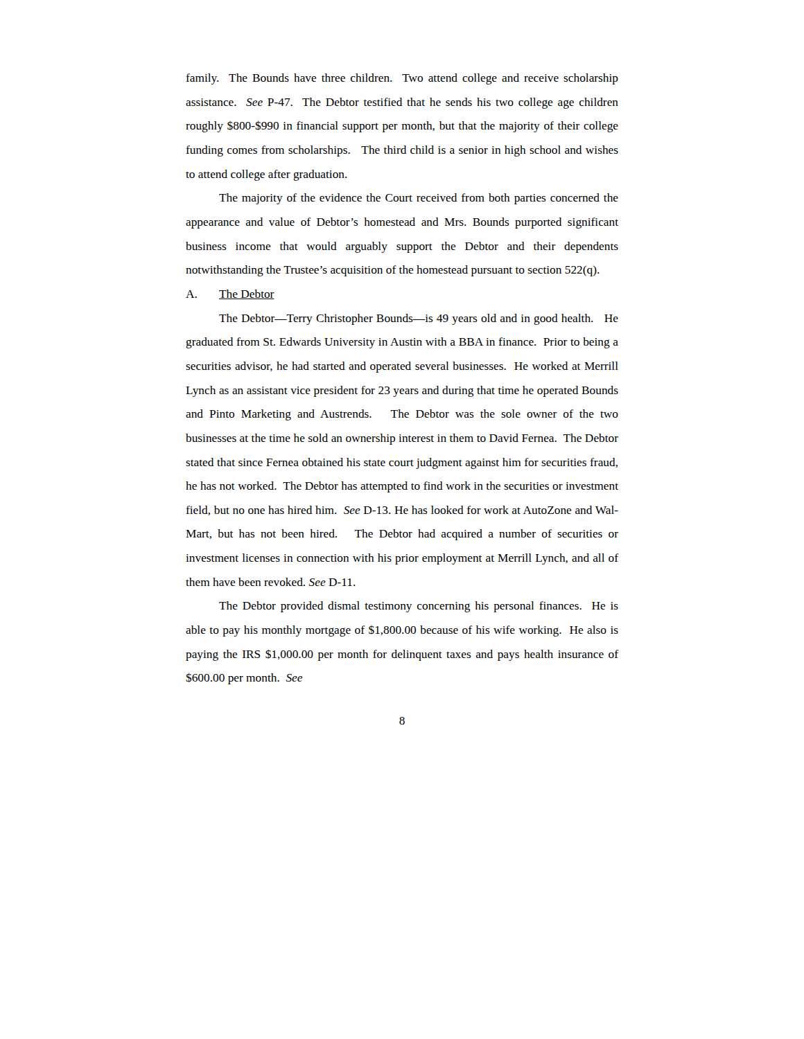family. The Bounds have three children. Two attend college and receive scholarship assistance. See P-47. The Debtor testified that he sends his two college age children roughly $800-$990 in financial support per month, but that the majority of their college funding comes from scholarships. The third child is a senior in high school and wishes to attend college after graduation.
The majority of the evidence the Court received from both parties concerned the appearance and value of Debtor’s homestead and Mrs. Bounds purported significant business income that would arguably support the Debtor and their dependents notwithstanding the Trustee’s acquisition of the homestead pursuant to section 522(q).
A. The Debtor
The Debtor—Terry Christopher Bounds—is 49 years old and in good health. He graduated from St. Edwards University in Austin with a BBA in finance. Prior to being a securities advisor, he had started and operated several businesses. He worked at Merrill Lynch as an assistant vice president for 23 years and during that time he operated Bounds and Pinto Marketing and Austrends. The Debtor was the sole owner of the two businesses at the time he sold an ownership interest in them to David Fernea. The Debtor stated that since Fernea obtained his state court judgment against him for securities fraud, he has not worked. The Debtor has attempted to find work in the securities or investment field, but no one has hired him. See D-13. He has looked for work at AutoZone and Wal-Mart, but has not been hired. The Debtor had acquired a number of securities or investment licenses in connection with his prior employment at Merrill Lynch, and all of them have been revoked. See D-11.
The Debtor provided dismal testimony concerning his personal finances. He is able to pay his monthly mortgage of $1,800.00 because of his wife working. He also is paying the IRS $1,000.00 per month for delinquent taxes and pays health insurance of $600.00 per month. See
8